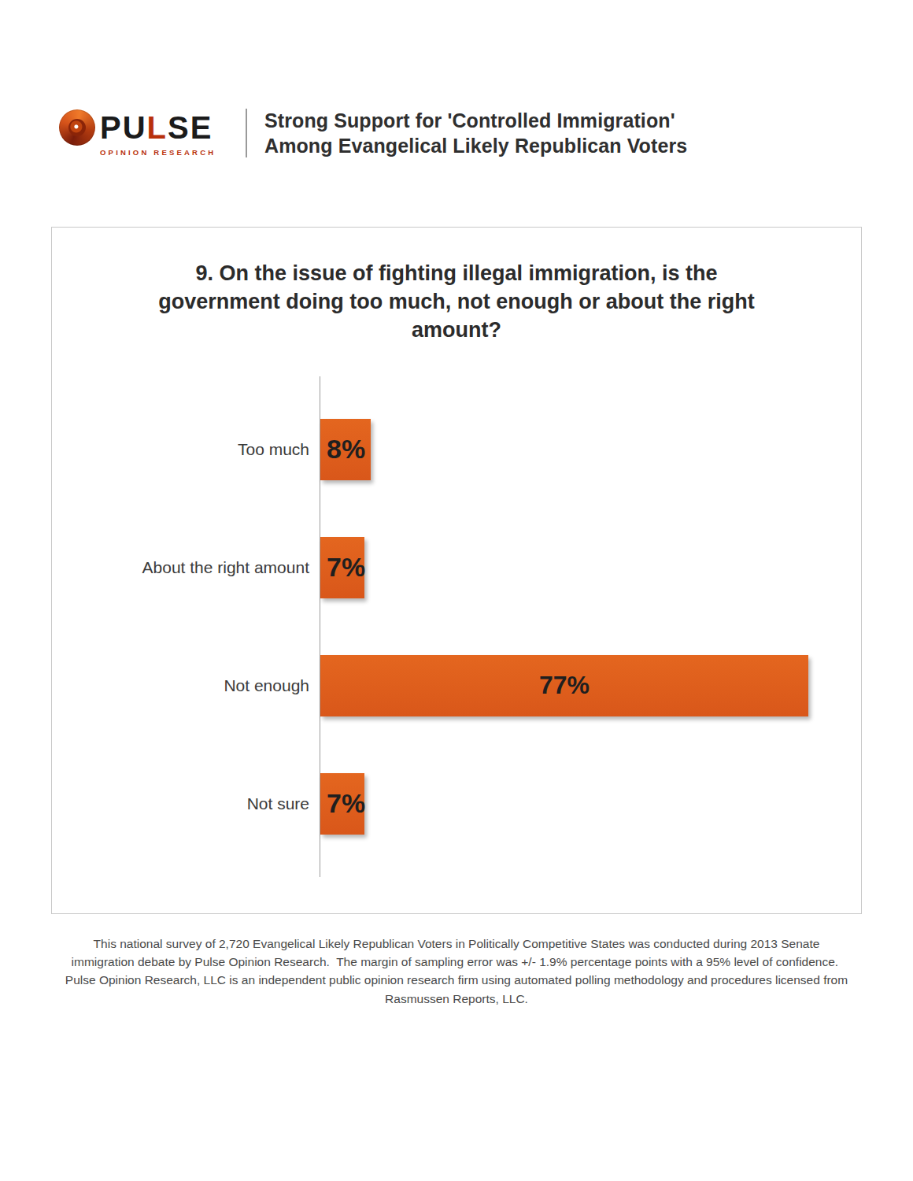PULSE
OPINION RESEARCH
Strong Support for 'Controlled Immigration'
Among Evangelical Likely Republican Voters
9. On the issue of fighting illegal immigration, is the government doing too much, not enough or about the right amount?
Too much
8%
About the right amount
7%
Not enough
77%
Not sure
7%
This national survey of 2,720 Evangelical Likely Republican Voters in Politically Competitive States was conducted during 2013 Senate immigration debate by Pulse Opinion Research. The margin of sampling error was +/- 1.9% percentage points with a 95% level of confidence. Pulse Opinion Research, LLC is an independent public opinion research firm using automated polling methodology and procedures licensed from Rasmussen Reports, LLC.